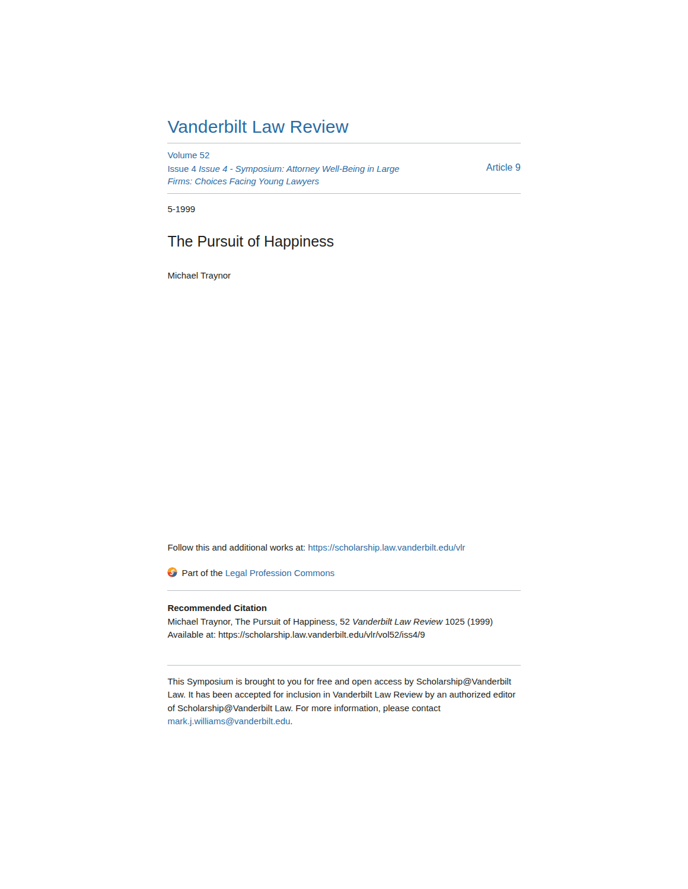Vanderbilt Law Review
Volume 52
Issue 4 Issue 4 - Symposium: Attorney Well-Being in Large Firms: Choices Facing Young Lawyers
Article 9
5-1999
The Pursuit of Happiness
Michael Traynor
Follow this and additional works at: https://scholarship.law.vanderbilt.edu/vlr
Part of the Legal Profession Commons
Recommended Citation
Michael Traynor, The Pursuit of Happiness, 52 Vanderbilt Law Review 1025 (1999)
Available at: https://scholarship.law.vanderbilt.edu/vlr/vol52/iss4/9
This Symposium is brought to you for free and open access by Scholarship@Vanderbilt Law. It has been accepted for inclusion in Vanderbilt Law Review by an authorized editor of Scholarship@Vanderbilt Law. For more information, please contact mark.j.williams@vanderbilt.edu.